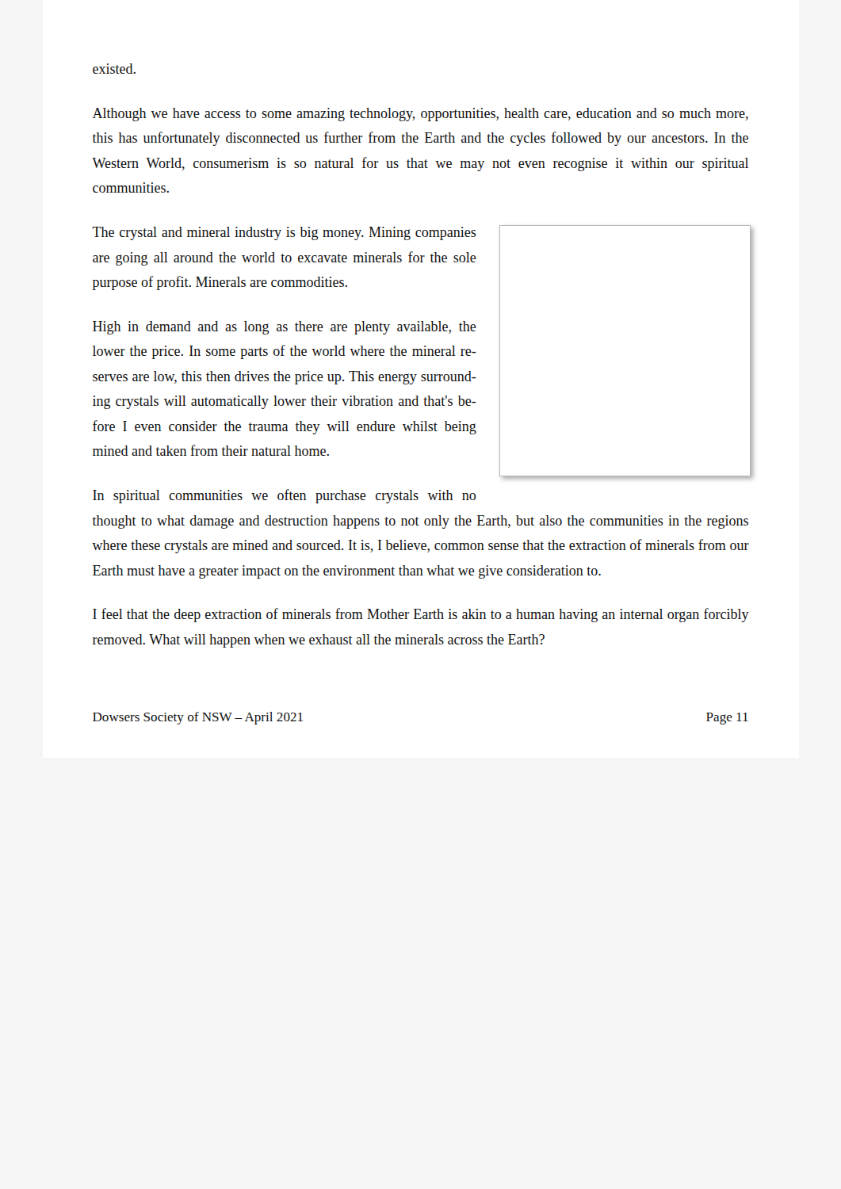existed.
Although we have access to some amazing technology, opportunities, health care, education and so much more, this has unfortunately disconnected us further from the Earth and the cycles followed by our ancestors. In the Western World, consumerism is so natural for us that we may not even recognise it within our spiritual communities.
The crystal and mineral industry is big money. Mining companies are going all around the world to excavate minerals for the sole purpose of profit. Minerals are commodities.
High in demand and as long as there are plenty available, the lower the price. In some parts of the world where the mineral reserves are low, this then drives the price up. This energy surrounding crystals will automatically lower their vibration and that's before I even consider the trauma they will endure whilst being mined and taken from their natural home.
In spiritual communities we often purchase crystals with no thought to what damage and destruction happens to not only the Earth, but also the communities in the regions where these crystals are mined and sourced. It is, I believe, common sense that the extraction of minerals from our Earth must have a greater impact on the environment than what we give consideration to.
I feel that the deep extraction of minerals from Mother Earth is akin to a human having an internal organ forcibly removed. What will happen when we exhaust all the minerals across the Earth?
Dowsers Society of NSW – April 2021 Page 11